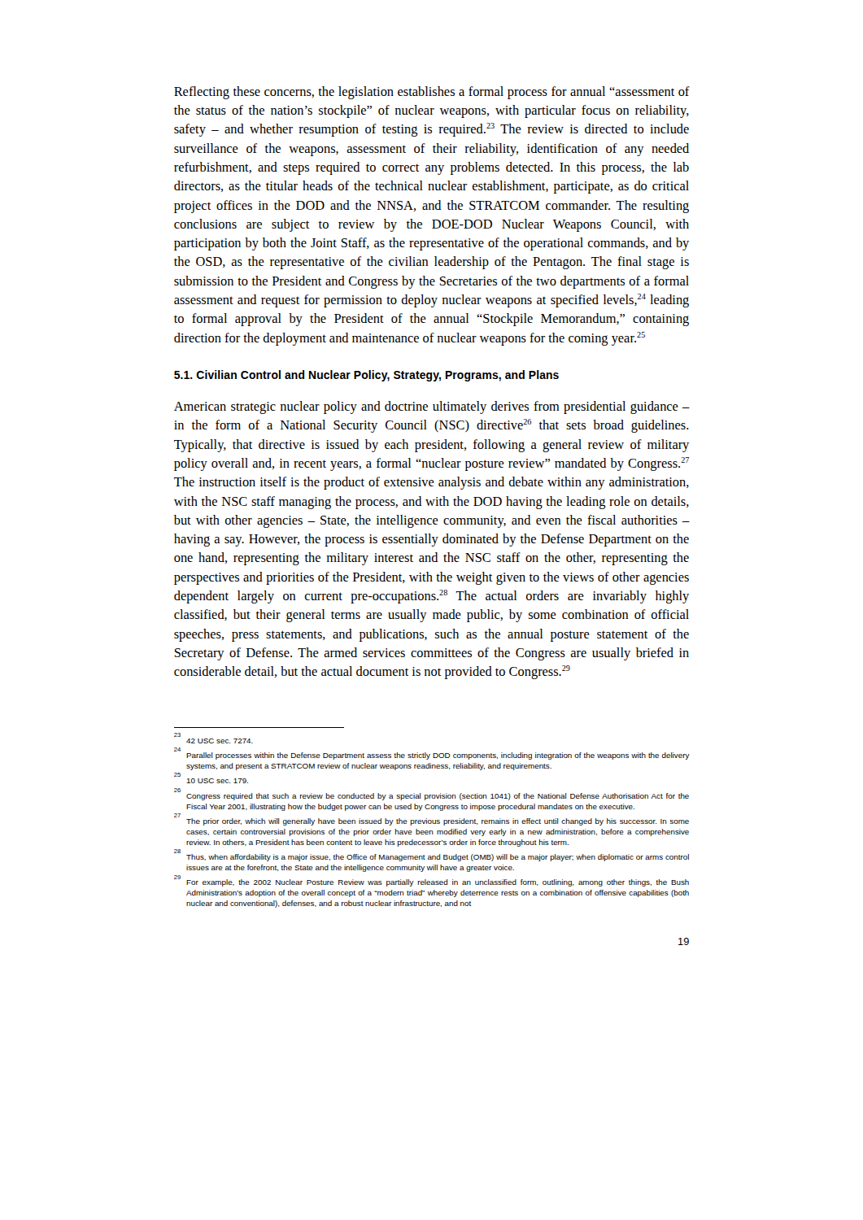Reflecting these concerns, the legislation establishes a formal process for annual “assessment of the status of the nation’s stockpile” of nuclear weapons, with particular focus on reliability, safety – and whether resumption of testing is required.23 The review is directed to include surveillance of the weapons, assessment of their reliability, identification of any needed refurbishment, and steps required to correct any problems detected. In this process, the lab directors, as the titular heads of the technical nuclear establishment, participate, as do critical project offices in the DOD and the NNSA, and the STRATCOM commander. The resulting conclusions are subject to review by the DOE-DOD Nuclear Weapons Council, with participation by both the Joint Staff, as the representative of the operational commands, and by the OSD, as the representative of the civilian leadership of the Pentagon. The final stage is submission to the President and Congress by the Secretaries of the two departments of a formal assessment and request for permission to deploy nuclear weapons at specified levels,24 leading to formal approval by the President of the annual “Stockpile Memorandum,” containing direction for the deployment and maintenance of nuclear weapons for the coming year.25
5.1. Civilian Control and Nuclear Policy, Strategy, Programs, and Plans
American strategic nuclear policy and doctrine ultimately derives from presidential guidance – in the form of a National Security Council (NSC) directive26 that sets broad guidelines. Typically, that directive is issued by each president, following a general review of military policy overall and, in recent years, a formal “nuclear posture review” mandated by Congress.27 The instruction itself is the product of extensive analysis and debate within any administration, with the NSC staff managing the process, and with the DOD having the leading role on details, but with other agencies – State, the intelligence community, and even the fiscal authorities – having a say. However, the process is essentially dominated by the Defense Department on the one hand, representing the military interest and the NSC staff on the other, representing the perspectives and priorities of the President, with the weight given to the views of other agencies dependent largely on current pre-occupations.28 The actual orders are invariably highly classified, but their general terms are usually made public, by some combination of official speeches, press statements, and publications, such as the annual posture statement of the Secretary of Defense. The armed services committees of the Congress are usually briefed in considerable detail, but the actual document is not provided to Congress.29
2342 USC sec. 7274.
24Parallel processes within the Defense Department assess the strictly DOD components, including integration of the weapons with the delivery systems, and present a STRATCOM review of nuclear weapons readiness, reliability, and requirements.
2510 USC sec. 179.
26Congress required that such a review be conducted by a special provision (section 1041) of the National Defense Authorisation Act for the Fiscal Year 2001, illustrating how the budget power can be used by Congress to impose procedural mandates on the executive.
27The prior order, which will generally have been issued by the previous president, remains in effect until changed by his successor. In some cases, certain controversial provisions of the prior order have been modified very early in a new administration, before a comprehensive review. In others, a President has been content to leave his predecessor’s order in force throughout his term.
28Thus, when affordability is a major issue, the Office of Management and Budget (OMB) will be a major player; when diplomatic or arms control issues are at the forefront, the State and the intelligence community will have a greater voice.
29For example, the 2002 Nuclear Posture Review was partially released in an unclassified form, outlining, among other things, the Bush Administration’s adoption of the overall concept of a “modern triad” whereby deterrence rests on a combination of offensive capabilities (both nuclear and conventional), defenses, and a robust nuclear infrastructure, and not
19